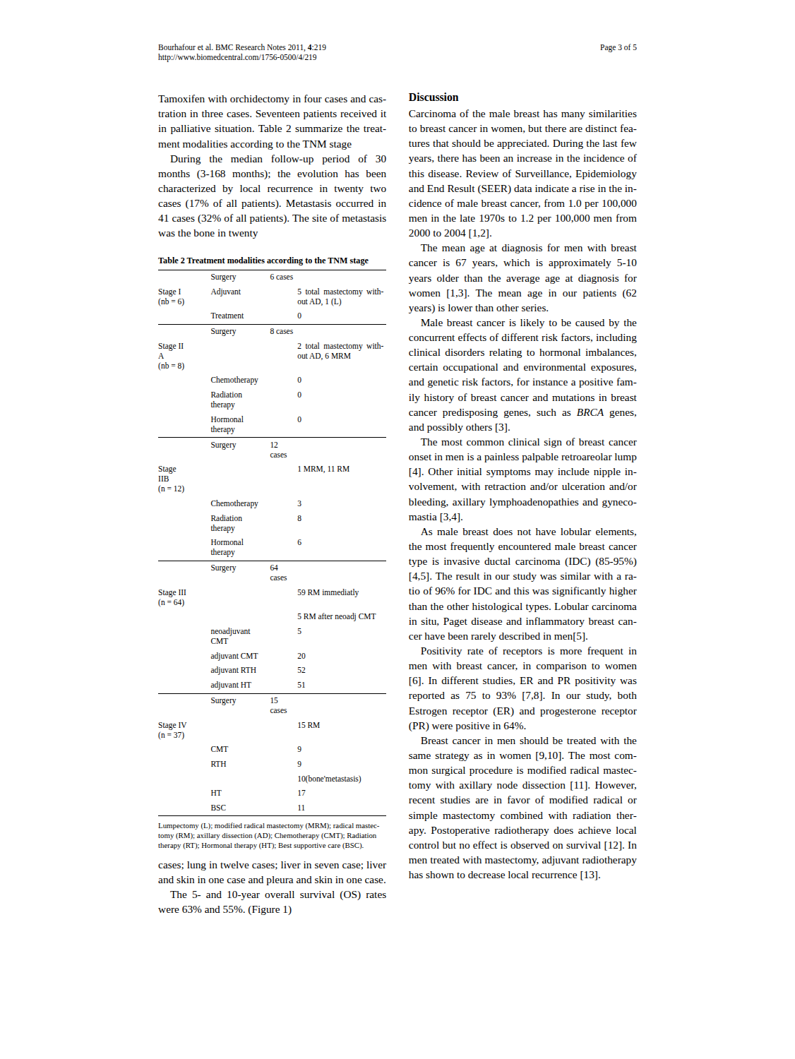Bourhafour et al. BMC Research Notes 2011, 4:219 http://www.biomedcentral.com/1756-0500/4/219
Page 3 of 5
Tamoxifen with orchidectomy in four cases and castration in three cases. Seventeen patients received it in palliative situation. Table 2 summarize the treatment modalities according to the TNM stage
During the median follow-up period of 30 months (3-168 months); the evolution has been characterized by local recurrence in twenty two cases (17% of all patients). Metastasis occurred in 41 cases (32% of all patients). The site of metastasis was the bone in twenty
Table 2 Treatment modalities according to the TNM stage
| | Surgery | 6 cases | |
| Stage I (nb = 6) | Adjuvant | | 5 total mastectomy without AD, 1 (L) |
| | Treatment | | 0 |
| | Surgery | 8 cases | |
| Stage II A (nb = 8) | | | 2 total mastectomy without AD, 6 MRM |
| | Chemotherapy | | 0 |
| | Radiation therapy | | 0 |
| | Hormonal therapy | | 0 |
| | Surgery | 12 cases | |
| Stage IIB (n = 12) | | | 1 MRM, 11 RM |
| | Chemotherapy | | 3 |
| | Radiation therapy | | 8 |
| | Hormonal therapy | | 6 |
| | Surgery | 64 cases | |
| Stage III (n = 64) | | | 59 RM immediatly |
| | | | 5 RM after neoadj CMT |
| | neoadjuvant CMT | | 5 |
| | adjuvant CMT | | 20 |
| | adjuvant RTH | | 52 |
| | adjuvant HT | | 51 |
| | Surgery | 15 cases | |
| Stage IV (n = 37) | | | 15 RM |
| | CMT | | 9 |
| | RTH | | 9 |
| | | | 10(bone'metastasis) |
| | HT | | 17 |
| | BSC | | 11 |
Lumpectomy (L); modified radical mastectomy (MRM); radical mastectomy (RM); axillary dissection (AD); Chemotherapy (CMT); Radiation therapy (RT); Hormonal therapy (HT); Best supportive care (BSC).
cases; lung in twelve cases; liver in seven case; liver and skin in one case and pleura and skin in one case.
The 5- and 10-year overall survival (OS) rates were 63% and 55%. (Figure 1)
Discussion
Carcinoma of the male breast has many similarities to breast cancer in women, but there are distinct features that should be appreciated. During the last few years, there has been an increase in the incidence of this disease. Review of Surveillance, Epidemiology and End Result (SEER) data indicate a rise in the incidence of male breast cancer, from 1.0 per 100,000 men in the late 1970s to 1.2 per 100,000 men from 2000 to 2004 [1,2].
The mean age at diagnosis for men with breast cancer is 67 years, which is approximately 5-10 years older than the average age at diagnosis for women [1,3]. The mean age in our patients (62 years) is lower than other series.
Male breast cancer is likely to be caused by the concurrent effects of different risk factors, including clinical disorders relating to hormonal imbalances, certain occupational and environmental exposures, and genetic risk factors, for instance a positive family history of breast cancer and mutations in breast cancer predisposing genes, such as BRCA genes, and possibly others [3].
The most common clinical sign of breast cancer onset in men is a painless palpable retroareolar lump [4]. Other initial symptoms may include nipple involvement, with retraction and/or ulceration and/or bleeding, axillary lymphoadenopathies and gynecomastia [3,4].
As male breast does not have lobular elements, the most frequently encountered male breast cancer type is invasive ductal carcinoma (IDC) (85-95%) [4,5]. The result in our study was similar with a ratio of 96% for IDC and this was significantly higher than the other histological types. Lobular carcinoma in situ, Paget disease and inflammatory breast cancer have been rarely described in men[5].
Positivity rate of receptors is more frequent in men with breast cancer, in comparison to women [6]. In different studies, ER and PR positivity was reported as 75 to 93% [7,8]. In our study, both Estrogen receptor (ER) and progesterone receptor (PR) were positive in 64%.
Breast cancer in men should be treated with the same strategy as in women [9,10]. The most common surgical procedure is modified radical mastectomy with axillary node dissection [11]. However, recent studies are in favor of modified radical or simple mastectomy combined with radiation therapy. Postoperative radiotherapy does achieve local control but no effect is observed on survival [12]. In men treated with mastectomy, adjuvant radiotherapy has shown to decrease local recurrence [13].